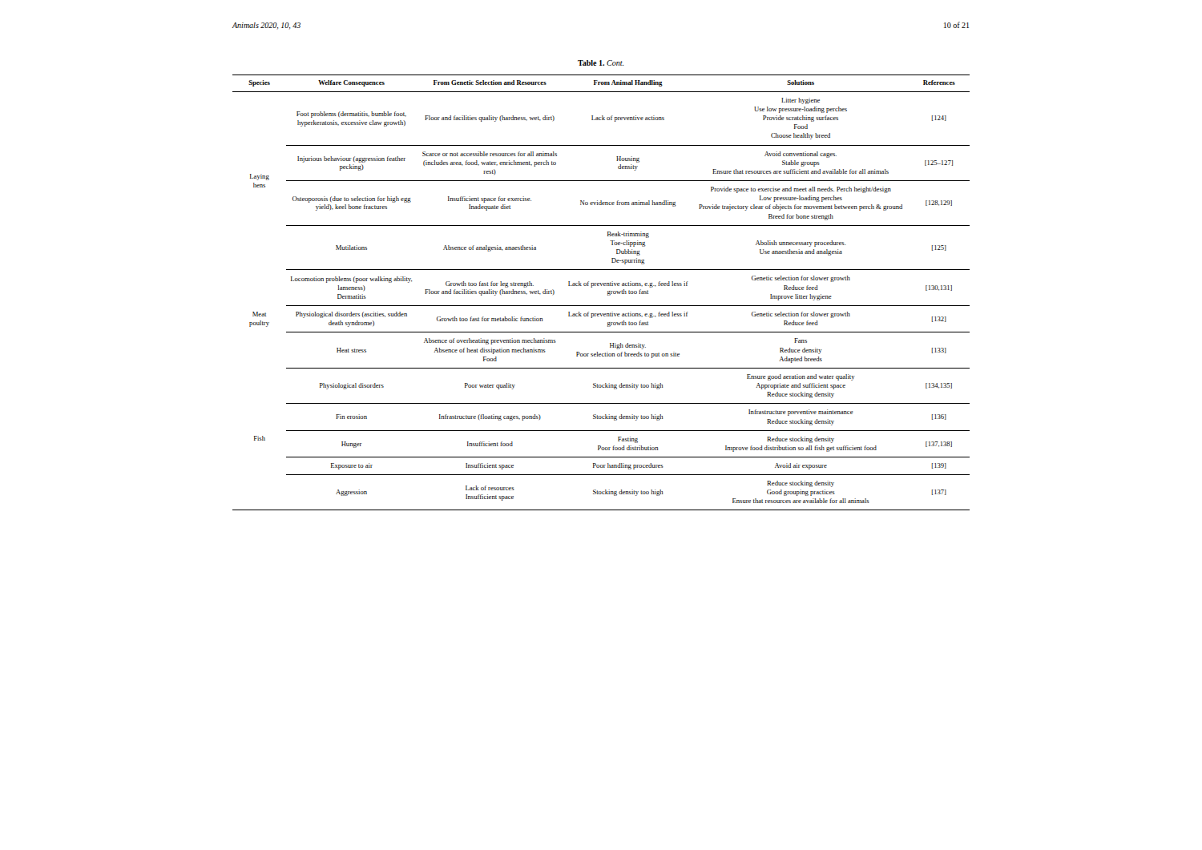Animals 2020, 10, 43
10 of 21
Table 1. Cont.
| Species | Welfare Consequences | From Genetic Selection and Resources | From Animal Handling | Solutions | References |
| --- | --- | --- | --- | --- | --- |
| Laying hens | Foot problems (dermatitis, bumble foot, hyperkeratosis, excessive claw growth) | Floor and facilities quality (hardness, wet, dirt) | Lack of preventive actions | Litter hygiene Use low pressure-loading perches Provide scratching surfaces Food Choose healthy breed | [124] |
| Injurious behaviour (aggression feather pecking) | Scarce or not accessible resources for all animals (includes area, food, water, enrichment, perch to rest) | Housing density | Avoid conventional cages. Stable groups Ensure that resources are sufficient and available for all animals | [125–127] |
| Osteoporosis (due to selection for high egg yield), keel bone fractures | Insufficient space for exercise. Inadequate diet | No evidence from animal handling | Provide space to exercise and meet all needs. Perch height/design Low pressure-loading perches Provide trajectory clear of objects for movement between perch & ground Breed for bone strength | [128,129] |
| Mutilations | Absence of analgesia, anaesthesia | Beak-trimming Toe-clipping Dubbing De-spurring | Abolish unnecessary procedures. Use anaesthesia and analgesia | [125] |
| Meat poultry | Locomotion problems (poor walking ability, lameness) Dermatitis | Growth too fast for leg strength. Floor and facilities quality (hardness, wet, dirt) | Lack of preventive actions, e.g., feed less if growth too fast | Genetic selection for slower growth Reduce feed Improve litter hygiene | [130,131] |
| Physiological disorders (ascities, sudden death syndrome) | Growth too fast for metabolic function | Lack of preventive actions, e.g., feed less if growth too fast | Genetic selection for slower growth Reduce feed | [132] |
| Heat stress | Absence of overheating prevention mechanisms Absence of heat dissipation mechanisms Food | High density. Poor selection of breeds to put on site | Fans Reduce density Adapted breeds | [133] |
| Fish | Physiological disorders | Poor water quality | Stocking density too high | Ensure good aeration and water quality Appropriate and sufficient space Reduce stocking density | [134,135] |
| Fin erosion | Infrastructure (floating cages, ponds) | Stocking density too high | Infrastructure preventive maintenance Reduce stocking density | [136] |
| Hunger | Insufficient food | Fasting Poor food distribution | Reduce stocking density Improve food distribution so all fish get sufficient food | [137,138] |
| Exposure to air | Insufficient space | Poor handling procedures | Avoid air exposure | [139] |
| Aggression | Lack of resources Insufficient space | Stocking density too high | Reduce stocking density Good grouping practices Ensure that resources are available for all animals | [137] |